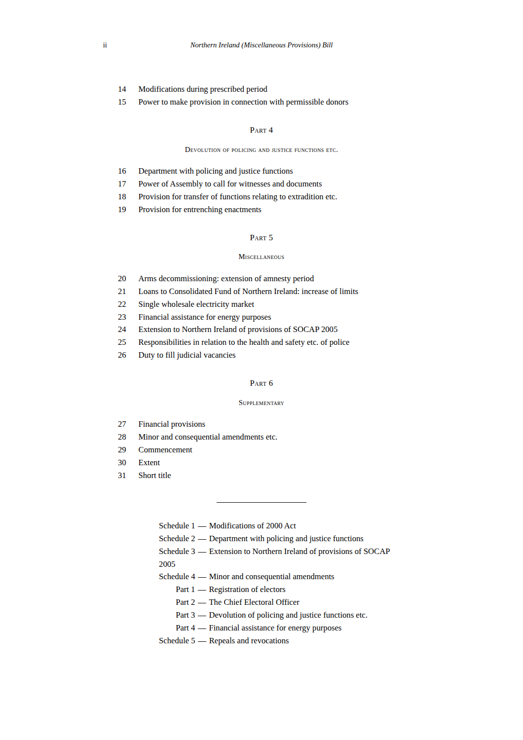ii
Northern Ireland (Miscellaneous Provisions) Bill
14 Modifications during prescribed period
15 Power to make provision in connection with permissible donors
Part 4
Devolution of policing and justice functions etc.
16 Department with policing and justice functions
17 Power of Assembly to call for witnesses and documents
18 Provision for transfer of functions relating to extradition etc.
19 Provision for entrenching enactments
Part 5
Miscellaneous
20 Arms decommissioning: extension of amnesty period
21 Loans to Consolidated Fund of Northern Ireland: increase of limits
22 Single wholesale electricity market
23 Financial assistance for energy purposes
24 Extension to Northern Ireland of provisions of SOCAP 2005
25 Responsibilities in relation to the health and safety etc. of police
26 Duty to fill judicial vacancies
Part 6
Supplementary
27 Financial provisions
28 Minor and consequential amendments etc.
29 Commencement
30 Extent
31 Short title
Schedule 1—Modifications of 2000 Act Schedule 2—Department with policing and justice functions Schedule 3—Extension to Northern Ireland of provisions of SOCAP 2005 Schedule 4—Minor and consequential amendments Part 1—Registration of electors Part 2—The Chief Electoral Officer Part 3—Devolution of policing and justice functions etc. Part 4—Financial assistance for energy purposes Schedule 5—Repeals and revocations